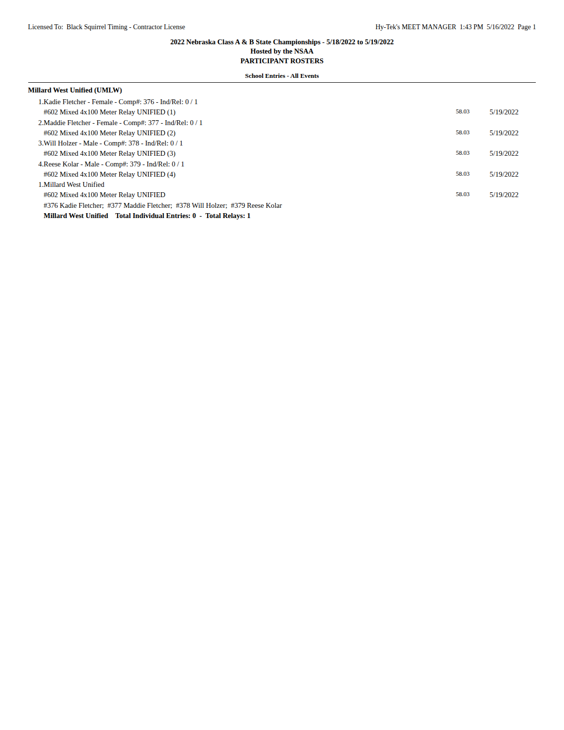Licensed To: Black Squirrel Timing - Contractor License
Hy-Tek's MEET MANAGER 1:43 PM 5/16/2022 Page 1
2022 Nebraska Class A & B State Championships - 5/18/2022 to 5/19/2022
Hosted by the NSAA
PARTICIPANT ROSTERS
School Entries - All Events
Millard West Unified (UMLW)
| 1. | Kadie Fletcher - Female - Comp#: 376 - Ind/Rel: 0 / 1 | | |
| | #602 Mixed 4x100 Meter Relay UNIFIED (1) | 58.03 | 5/19/2022 |
| 2. | Maddie Fletcher - Female - Comp#: 377 - Ind/Rel: 0 / 1 | | |
| | #602 Mixed 4x100 Meter Relay UNIFIED (2) | 58.03 | 5/19/2022 |
| 3. | Will Holzer - Male - Comp#: 378 - Ind/Rel: 0 / 1 | | |
| | #602 Mixed 4x100 Meter Relay UNIFIED (3) | 58.03 | 5/19/2022 |
| 4. | Reese Kolar - Male - Comp#: 379 - Ind/Rel: 0 / 1 | | |
| | #602 Mixed 4x100 Meter Relay UNIFIED (4) | 58.03 | 5/19/2022 |
| 1. | Millard West Unified | | |
| | #602 Mixed 4x100 Meter Relay UNIFIED | 58.03 | 5/19/2022 |
| | #376 Kadie Fletcher; #377 Maddie Fletcher; #378 Will Holzer; #379 Reese Kolar |
| | Millard West Unified Total Individual Entries: 0 - Total Relays: 1 |